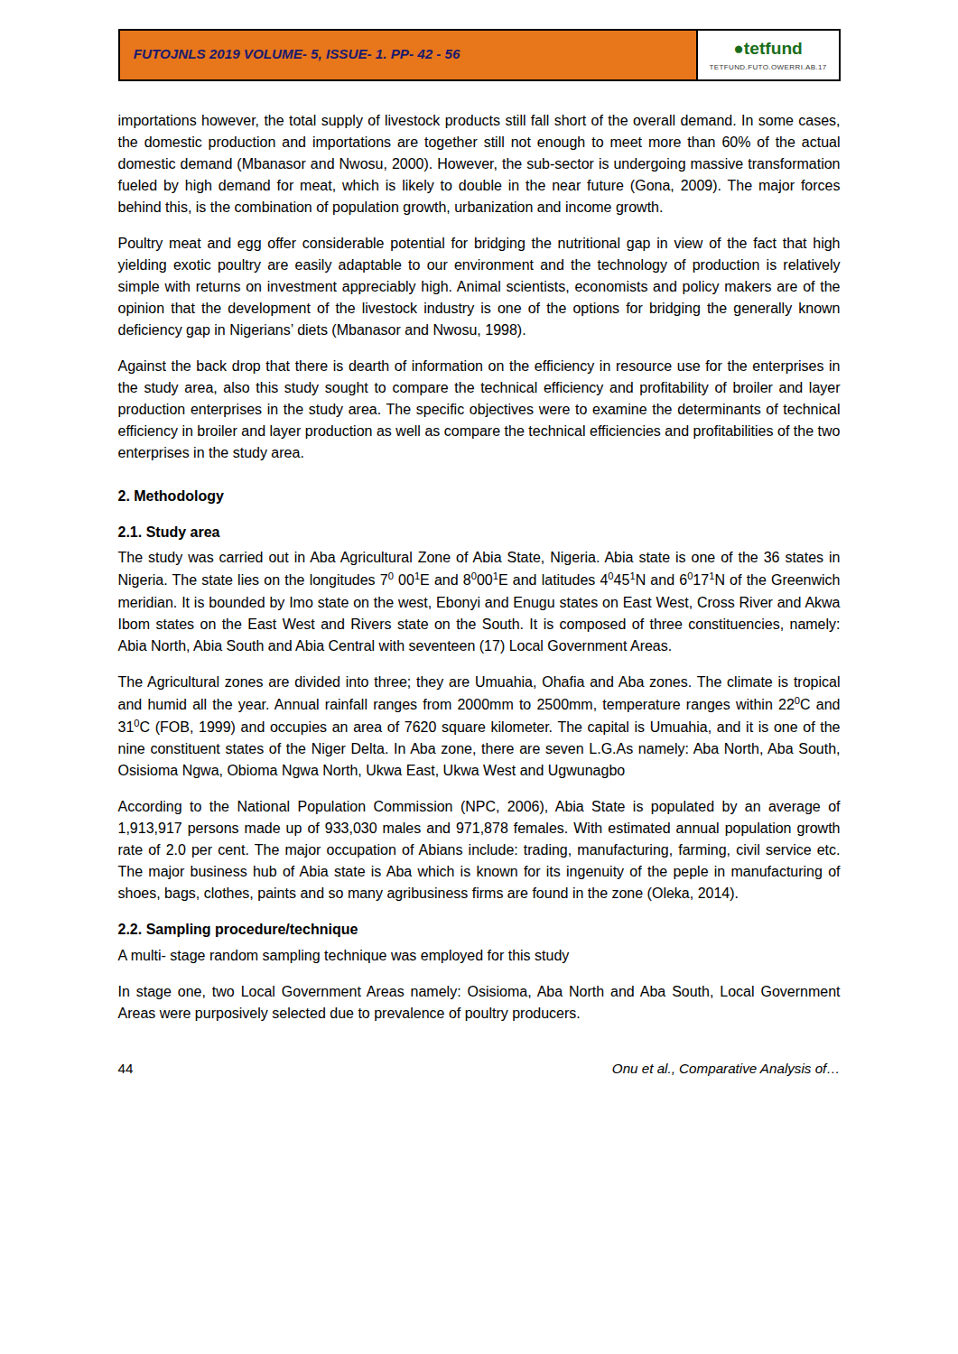FUTOJNLS 2019 VOLUME- 5, ISSUE- 1. PP- 42 - 56
●tetfund TETFUND.FUTO.OWERRI.AB.17
importations however, the total supply of livestock products still fall short of the overall demand. In some cases, the domestic production and importations are together still not enough to meet more than 60% of the actual domestic demand (Mbanasor and Nwosu, 2000). However, the sub-sector is undergoing massive transformation fueled by high demand for meat, which is likely to double in the near future (Gona, 2009). The major forces behind this, is the combination of population growth, urbanization and income growth.
Poultry meat and egg offer considerable potential for bridging the nutritional gap in view of the fact that high yielding exotic poultry are easily adaptable to our environment and the technology of production is relatively simple with returns on investment appreciably high. Animal scientists, economists and policy makers are of the opinion that the development of the livestock industry is one of the options for bridging the generally known deficiency gap in Nigerians’ diets (Mbanasor and Nwosu, 1998).
Against the back drop that there is dearth of information on the efficiency in resource use for the enterprises in the study area, also this study sought to compare the technical efficiency and profitability of broiler and layer production enterprises in the study area. The specific objectives were to examine the determinants of technical efficiency in broiler and layer production as well as compare the technical efficiencies and profitabilities of the two enterprises in the study area.
2. Methodology
2.1. Study area
The study was carried out in Aba Agricultural Zone of Abia State, Nigeria. Abia state is one of the 36 states in Nigeria. The state lies on the longitudes 70 001E and 80001E and latitudes 40451N and 60171N of the Greenwich meridian. It is bounded by Imo state on the west, Ebonyi and Enugu states on East West, Cross River and Akwa Ibom states on the East West and Rivers state on the South. It is composed of three constituencies, namely: Abia North, Abia South and Abia Central with seventeen (17) Local Government Areas.
The Agricultural zones are divided into three; they are Umuahia, Ohafia and Aba zones. The climate is tropical and humid all the year. Annual rainfall ranges from 2000mm to 2500mm, temperature ranges within 220C and 310C (FOB, 1999) and occupies an area of 7620 square kilometer. The capital is Umuahia, and it is one of the nine constituent states of the Niger Delta. In Aba zone, there are seven L.G.As namely: Aba North, Aba South, Osisioma Ngwa, Obioma Ngwa North, Ukwa East, Ukwa West and Ugwunagbo
According to the National Population Commission (NPC, 2006), Abia State is populated by an average of 1,913,917 persons made up of 933,030 males and 971,878 females. With estimated annual population growth rate of 2.0 per cent. The major occupation of Abians include: trading, manufacturing, farming, civil service etc. The major business hub of Abia state is Aba which is known for its ingenuity of the peple in manufacturing of shoes, bags, clothes, paints and so many agribusiness firms are found in the zone (Oleka, 2014).
2.2. Sampling procedure/technique
A multi- stage random sampling technique was employed for this study
In stage one, two Local Government Areas namely: Osisioma, Aba North and Aba South, Local Government Areas were purposively selected due to prevalence of poultry producers.
44 Onu et al., Comparative Analysis of…